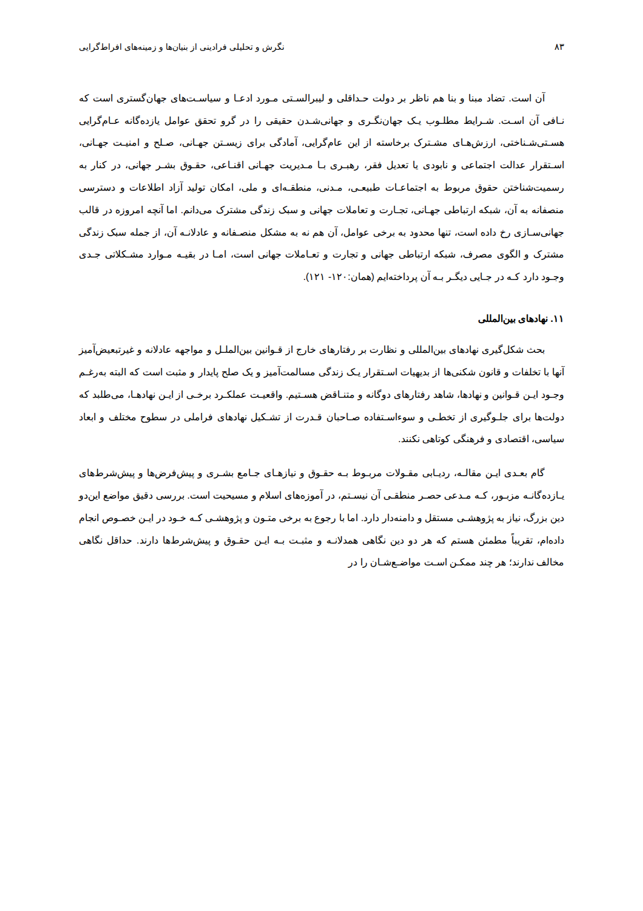۸۳ نگرش و تحلیلی فرادینی از بنیان‌ها و زمینه‌های افراط‌گرایی
آن است. تضاد مبنا و بنا هم ناظر بر دولت حـداقلی و لیبرالسـتی مـورد ادعـا و سیاسـت‌های جهان‌گستری است که نـافی آن اسـت. شـرایط مطلـوب یـک جهان‌نگـری و جهانی‌شـدن حقیقی را در گرو تحقق عوامل یازده‌گانه عـام‌گرایی هسـتی‌شـناختی، ارزش‌هـای مشـترک برخاسته از این عام‌گرایی، آمادگی برای زیسـتن جهـانی، صـلح و امنیـت جهـانی، اسـتقرار عدالت اجتماعی و نابودی یا تعدیل فقر، رهبـری بـا مـدیریت جهـانی اقنـاعی، حقـوق بشـر جهانی، در کنار به رسمیت‌شناختن حقوق مربوط به اجتماعـات طبیعـی، مـدنی، منطقـه‌ای و ملی، امکان تولید آزاد اطلاعات و دسترسی منصفانه به آن، شبکه ارتباطی جهـانی، تجـارت و تعاملات جهانی و سبک زندگی مشترک می‌دانم. اما آنچه امروزه در قالب جهانی‌سـازی رخ داده است، تنها محدود به برخی عوامل، آن هم نه به مشکل منصـفانه و عادلانـه آن، از جمله سبک زندگی مشترک و الگوی مصرف، شبکه ارتباطی جهانی و تجارت و تعـاملات جهانی است، امـا در بقیـه مـوارد مشـکلاتی جـدی وجـود دارد کـه در جـایی دیگـر بـه آن پرداخته‌ایم (همان:۱۲۰- ۱۲۱).
۱۱. نهادهای بین‌المللی
بحث شکل‌گیری نهادهای بین‌المللی و نظارت بر رفتارهای خارج از قـوانین بین‌الملـل و مواجهه عادلانه و غیرتبعیض‌آمیز آنها با تخلفات و قانون شکنی‌ها از بدیهیات اسـتقرار یـک زندگی مسالمت‌آمیز و یک صلح پایدار و مثبت است که البته به‌رغـم وجـود ایـن قـوانین و نهادها، شاهد رفتارهای دوگانه و متنـاقض هسـتیم. واقعیـت عملکـرد برخـی از ایـن نهادهـا، می‌طلبد که دولت‌ها برای جلـوگیری از تخطـی و سوءاسـتفاده صـاحبان قـدرت از تشـکیل نهادهای فراملی در سطوح مختلف و ابعاد سیاسی، اقتصادی و فرهنگی کوتاهی نکنند.
گام بعـدی ایـن مقالـه، ردیـابی مقـولات مربـوط بـه حقـوق و نیازهـای جـامع بشـری و پیش‌فرض‌ها و پیش‌شرط‌های یـازده‌گانـه مزبـور، کـه مـدعی حصـر منطقـی آن نیسـتم، در آموزه‌های اسلام و مسیحیت است. بررسی دقیق مواضع این‌دو دین بزرگ، نیاز به پژوهشـی مستقل و دامنه‌دار دارد. اما با رجوع به برخی متـون و پژوهشـی کـه خـود در ایـن خصـوص انجام داده‌ام، تقریباً مطمئن هستم که هر دو دین نگاهی همدلانـه و مثبـت بـه ایـن حقـوق و پیش‌شرط‌ها دارند. حداقل نگاهی مخالف ندارند؛ هر چند ممکـن اسـت مواضـع‌شـان را در